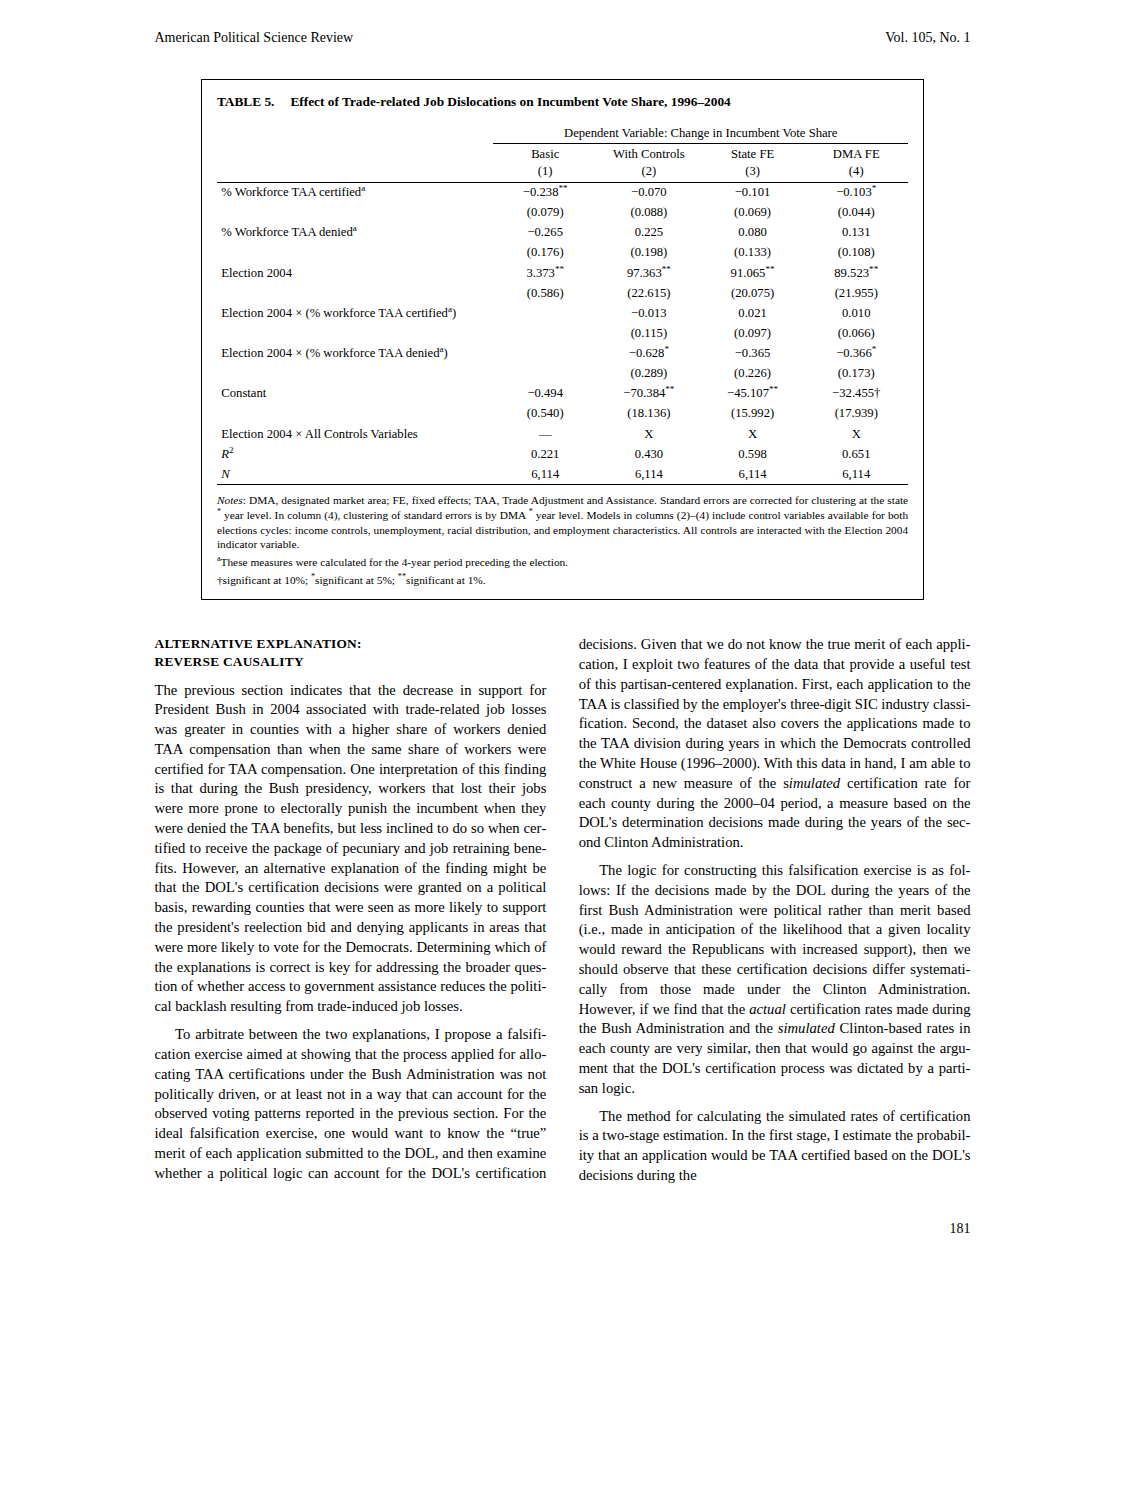American Political Science Review Vol. 105, No. 1
TABLE 5. Effect of Trade-related Job Dislocations on Incumbent Vote Share, 1996–2004
| | Dependent Variable: Change in Incumbent Vote Share |
| --- | --- |
| | Basic (1) | With Controls (2) | State FE (3) | DMA FE (4) |
| % Workforce TAA certified a | −0.238 ** | −0.070 | −0.101 | −0.103 * |
| | (0.079) | (0.088) | (0.069) | (0.044) |
| % Workforce TAA denied a | −0.265 | 0.225 | 0.080 | 0.131 |
| | (0.176) | (0.198) | (0.133) | (0.108) |
| Election 2004 | 3.373 ** | 97.363 ** | 91.065 ** | 89.523 ** |
| | (0.586) | (22.615) | (20.075) | (21.955) |
| Election 2004 × (% workforce TAA certified a ) | | −0.013 | 0.021 | 0.010 |
| | | (0.115) | (0.097) | (0.066) |
| Election 2004 × (% workforce TAA denied a ) | | −0.628 * | −0.365 | −0.366 * |
| | | (0.289) | (0.226) | (0.173) |
| Constant | −0.494 | −70.384 ** | −45.107 ** | −32.455† |
| | (0.540) | (18.136) | (15.992) | (17.939) |
| Election 2004 × All Controls Variables | — | X | X | X |
| R 2 | 0.221 | 0.430 | 0.598 | 0.651 |
| N | 6,114 | 6,114 | 6,114 | 6,114 |
Notes: DMA, designated market area; FE, fixed effects; TAA, Trade Adjustment and Assistance. Standard errors are corrected for clustering at the state * year level. In column (4), clustering of standard errors is by DMA * year level. Models in columns (2)–(4) include control variables available for both elections cycles: income controls, unemployment, racial distribution, and employment characteristics. All controls are interacted with the Election 2004 indicator variable.
aThese measures were calculated for the 4-year period preceding the election.
†significant at 10%; *significant at 5%; **significant at 1%.
Alternative Explanation:
Reverse Causality
The previous section indicates that the decrease in support for President Bush in 2004 associated with trade-related job losses was greater in counties with a higher share of workers denied TAA compensation than when the same share of workers were certified for TAA compensation. One interpretation of this finding is that during the Bush presidency, workers that lost their jobs were more prone to electorally punish the incumbent when they were denied the TAA benefits, but less inclined to do so when certified to receive the package of pecuniary and job retraining benefits. However, an alternative explanation of the finding might be that the DOL's certification decisions were granted on a political basis, rewarding counties that were seen as more likely to support the president's reelection bid and denying applicants in areas that were more likely to vote for the Democrats. Determining which of the explanations is correct is key for addressing the broader question of whether access to government assistance reduces the political backlash resulting from trade-induced job losses.
To arbitrate between the two explanations, I propose a falsification exercise aimed at showing that the process applied for allocating TAA certifications under the Bush Administration was not politically driven, or at least not in a way that can account for the observed voting patterns reported in the previous section. For the ideal falsification exercise, one would want to know the “true” merit of each application submitted to the DOL, and then examine whether a political logic can account for the DOL's certification decisions. Given that we do not know the true merit of each application, I exploit two features of the data that provide a useful test of this partisan-centered explanation. First, each application to the TAA is classified by the employer's three-digit SIC industry classification. Second, the dataset also covers the applications made to the TAA division during years in which the Democrats controlled the White House (1996–2000). With this data in hand, I am able to construct a new measure of the simulated certification rate for each county during the 2000–04 period, a measure based on the DOL's determination decisions made during the years of the second Clinton Administration.
The logic for constructing this falsification exercise is as follows: If the decisions made by the DOL during the years of the first Bush Administration were political rather than merit based (i.e., made in anticipation of the likelihood that a given locality would reward the Republicans with increased support), then we should observe that these certification decisions differ systematically from those made under the Clinton Administration. However, if we find that the actual certification rates made during the Bush Administration and the simulated Clinton-based rates in each county are very similar, then that would go against the argument that the DOL's certification process was dictated by a partisan logic.
The method for calculating the simulated rates of certification is a two-stage estimation. In the first stage, I estimate the probability that an application would be TAA certified based on the DOL's decisions during the
181